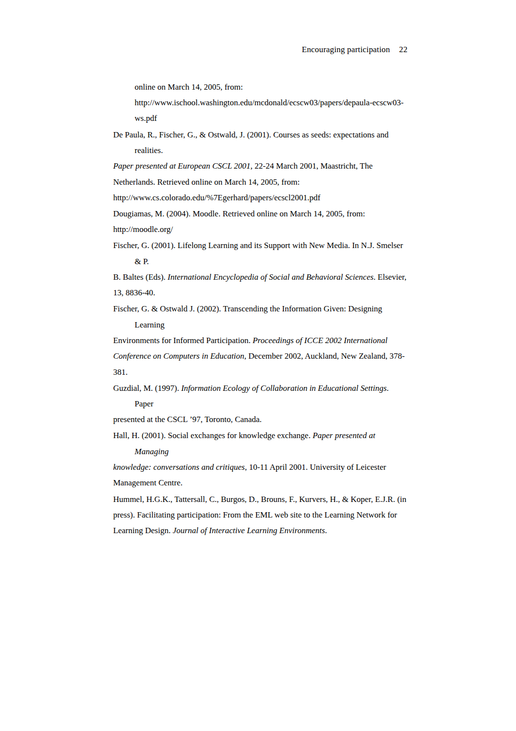Encouraging participation22
online on March 14, 2005, from: http://www.ischool.washington.edu/mcdonald/ecscw03/papers/depaula-ecscw03-ws.pdf
De Paula, R., Fischer, G., & Ostwald, J. (2001). Courses as seeds: expectations and realities. Paper presented at European CSCL 2001, 22-24 March 2001, Maastricht, The Netherlands. Retrieved online on March 14, 2005, from: http://www.cs.colorado.edu/%7Egerhard/papers/ecscl2001.pdf
Dougiamas, M. (2004). Moodle. Retrieved online on March 14, 2005, from: http://moodle.org/
Fischer, G. (2001). Lifelong Learning and its Support with New Media. In N.J. Smelser & P. B. Baltes (Eds). International Encyclopedia of Social and Behavioral Sciences. Elsevier, 13, 8836-40.
Fischer, G. & Ostwald J. (2002). Transcending the Information Given: Designing Learning Environments for Informed Participation. Proceedings of ICCE 2002 International Conference on Computers in Education, December 2002, Auckland, New Zealand, 378- 381.
Guzdial, M. (1997). Information Ecology of Collaboration in Educational Settings. Paper presented at the CSCL ’97, Toronto, Canada.
Hall, H. (2001). Social exchanges for knowledge exchange. Paper presented at Managing knowledge: conversations and critiques, 10-11 April 2001. University of Leicester Management Centre.
Hummel, H.G.K., Tattersall, C., Burgos, D., Brouns, F., Kurvers, H., & Koper, E.J.R. (in press). Facilitating participation: From the EML web site to the Learning Network for Learning Design. Journal of Interactive Learning Environments.